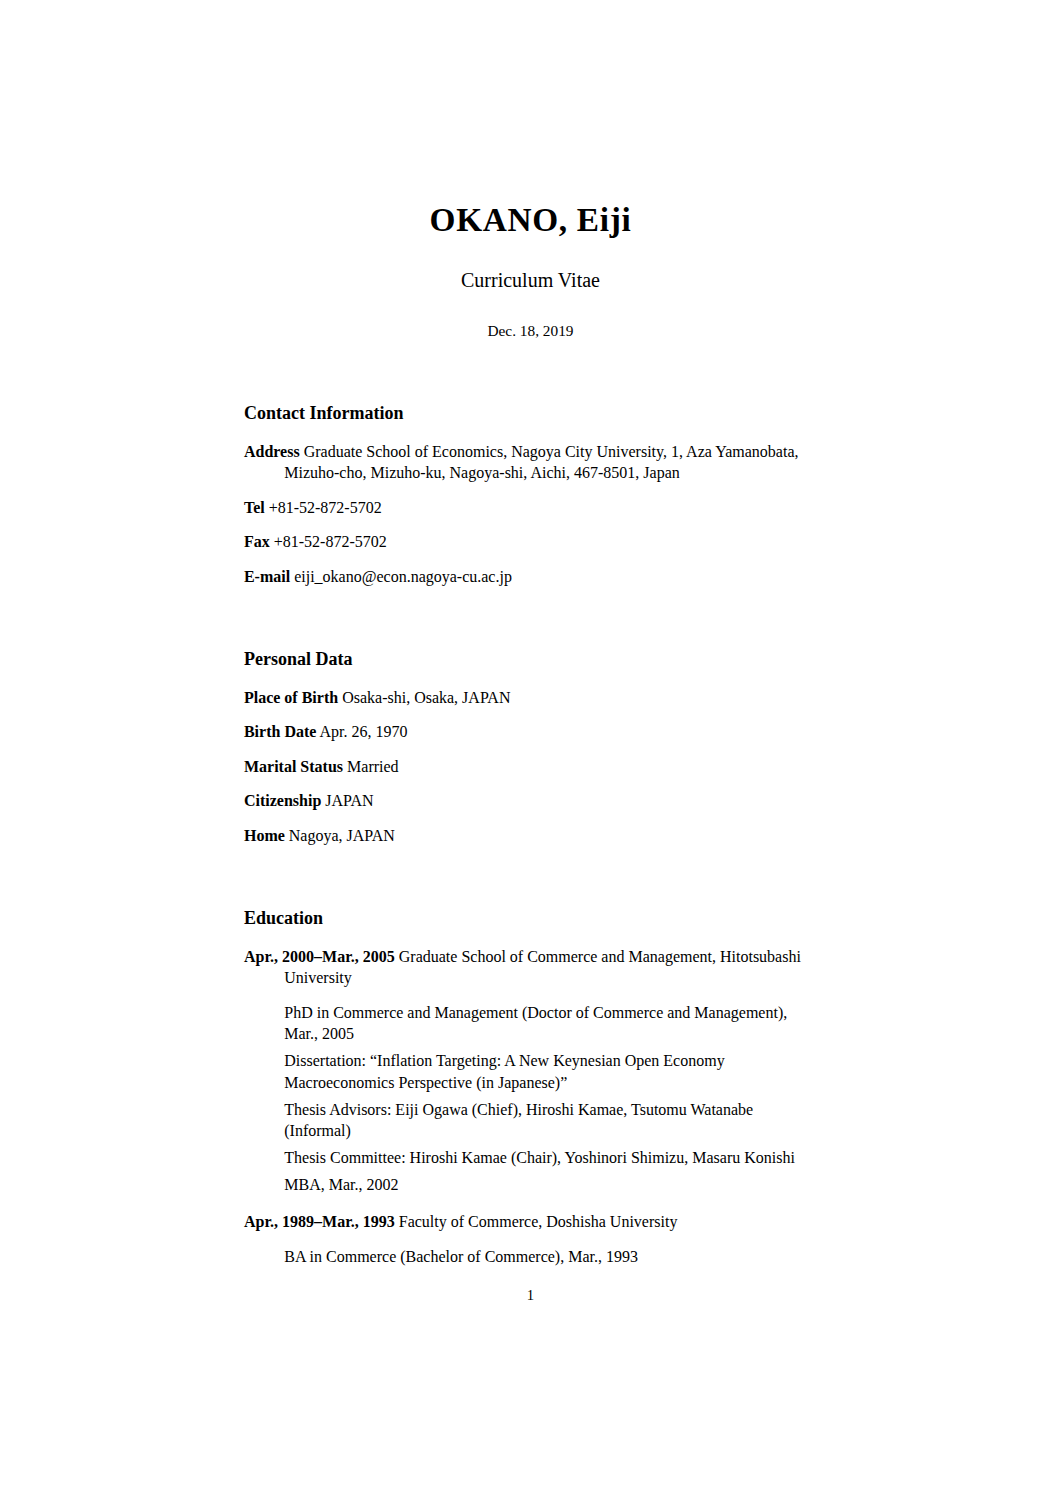OKANO, Eiji
Curriculum Vitae
Dec. 18, 2019
Contact Information
Address Graduate School of Economics, Nagoya City University, 1, Aza Yamanobata, Mizuho-cho, Mizuho-ku, Nagoya-shi, Aichi, 467-8501, Japan
Tel +81-52-872-5702
Fax +81-52-872-5702
E-mail eiji_okano@econ.nagoya-cu.ac.jp
Personal Data
Place of Birth Osaka-shi, Osaka, JAPAN
Birth Date Apr. 26, 1970
Marital Status Married
Citizenship JAPAN
Home Nagoya, JAPAN
Education
Apr., 2000–Mar., 2005 Graduate School of Commerce and Management, Hitotsubashi University
PhD in Commerce and Management (Doctor of Commerce and Management), Mar., 2005
Dissertation: “Inflation Targeting: A New Keynesian Open Economy Macroeconomics Perspective (in Japanese)”
Thesis Advisors: Eiji Ogawa (Chief), Hiroshi Kamae, Tsutomu Watanabe (Informal)
Thesis Committee: Hiroshi Kamae (Chair), Yoshinori Shimizu, Masaru Konishi
MBA, Mar., 2002
Apr., 1989–Mar., 1993 Faculty of Commerce, Doshisha University
BA in Commerce (Bachelor of Commerce), Mar., 1993
1